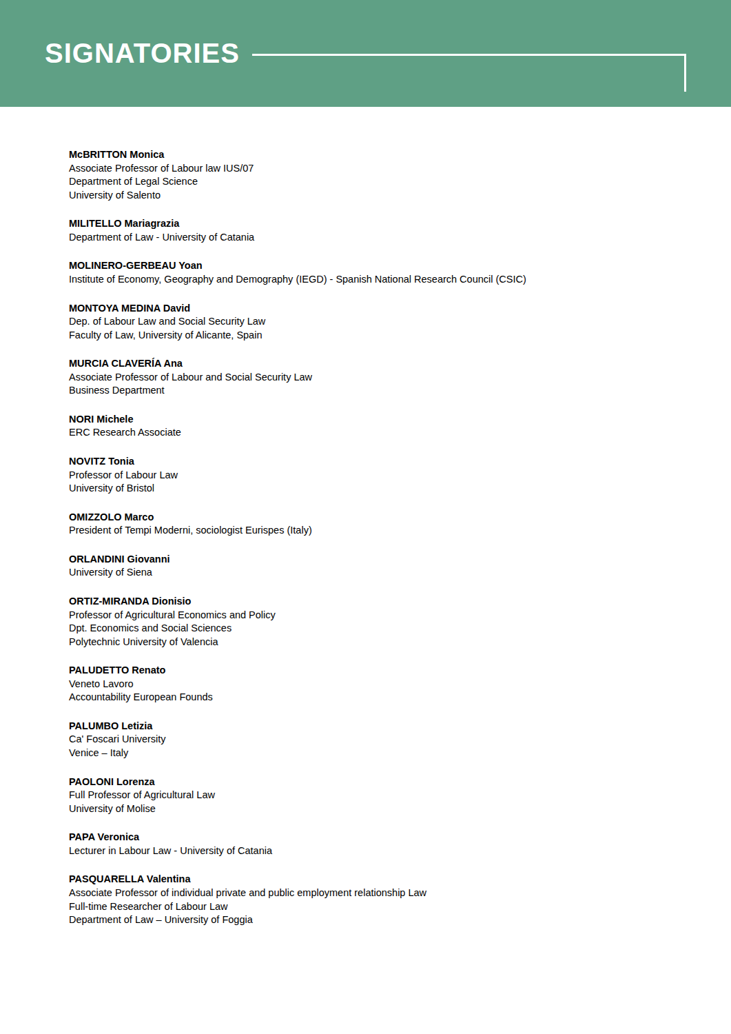SIGNATORIES
McBRITTON Monica
Associate Professor of Labour law IUS/07
Department of Legal Science
University of Salento
MILITELLO Mariagrazia
Department of Law - University of Catania
MOLINERO-GERBEAU Yoan
Institute of Economy, Geography and Demography (IEGD) - Spanish National Research Council (CSIC)
MONTOYA MEDINA David
Dep. of Labour Law and Social Security Law
Faculty of Law, University of Alicante, Spain
MURCIA CLAVERÍA Ana
Associate Professor of Labour and Social Security Law
Business Department
NORI Michele
ERC Research Associate
NOVITZ Tonia
Professor of Labour Law
University of Bristol
OMIZZOLO Marco
President of Tempi Moderni, sociologist Eurispes (Italy)
ORLANDINI Giovanni
University of Siena
ORTIZ-MIRANDA Dionisio
Professor of Agricultural Economics and Policy
Dpt. Economics and Social Sciences
Polytechnic University of Valencia
PALUDETTO Renato
Veneto Lavoro
Accountability European Founds
PALUMBO Letizia
Ca' Foscari University
Venice – Italy
PAOLONI Lorenza
Full Professor of Agricultural Law
University of Molise
PAPA Veronica
Lecturer in Labour Law - University of Catania
PASQUARELLA Valentina
Associate Professor of individual private and public employment relationship Law
Full-time Researcher of Labour Law
Department of Law – University of Foggia